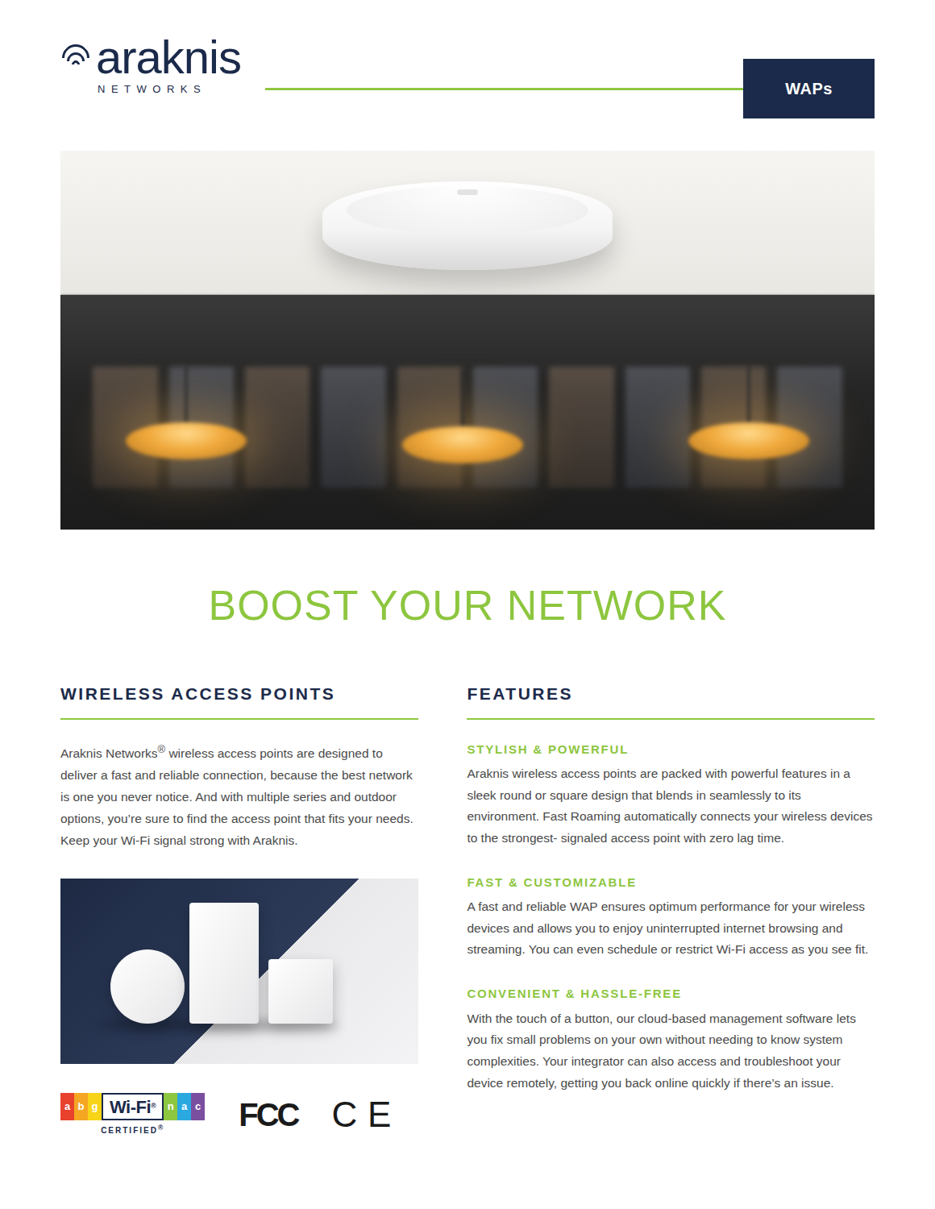araknis
NETWORKS
WAPs
BOOST YOUR NETWORK
WIRELESS ACCESS POINTS
Araknis Networks® wireless access points are designed to deliver a fast and reliable connection, because the best network is one you never notice. And with multiple series and outdoor options, you’re sure to find the access point that fits your needs. Keep your Wi-Fi signal strong with Araknis.
a
b
g
Wi‑Fi®
n
a
c
CERTIFIED®
FCC
C E
FEATURES
STYLISH & POWERFUL
Araknis wireless access points are packed with powerful features in a sleek round or square design that blends in seamlessly to its environment. Fast Roaming automatically connects your wireless devices to the strongest- signaled access point with zero lag time.
FAST & CUSTOMIZABLE
A fast and reliable WAP ensures optimum performance for your wireless devices and allows you to enjoy uninterrupted internet browsing and streaming. You can even schedule or restrict Wi-Fi access as you see fit.
CONVENIENT & HASSLE-FREE
With the touch of a button, our cloud-based management software lets you fix small problems on your own without needing to know system complexities. Your integrator can also access and troubleshoot your device remotely, getting you back online quickly if there’s an issue.